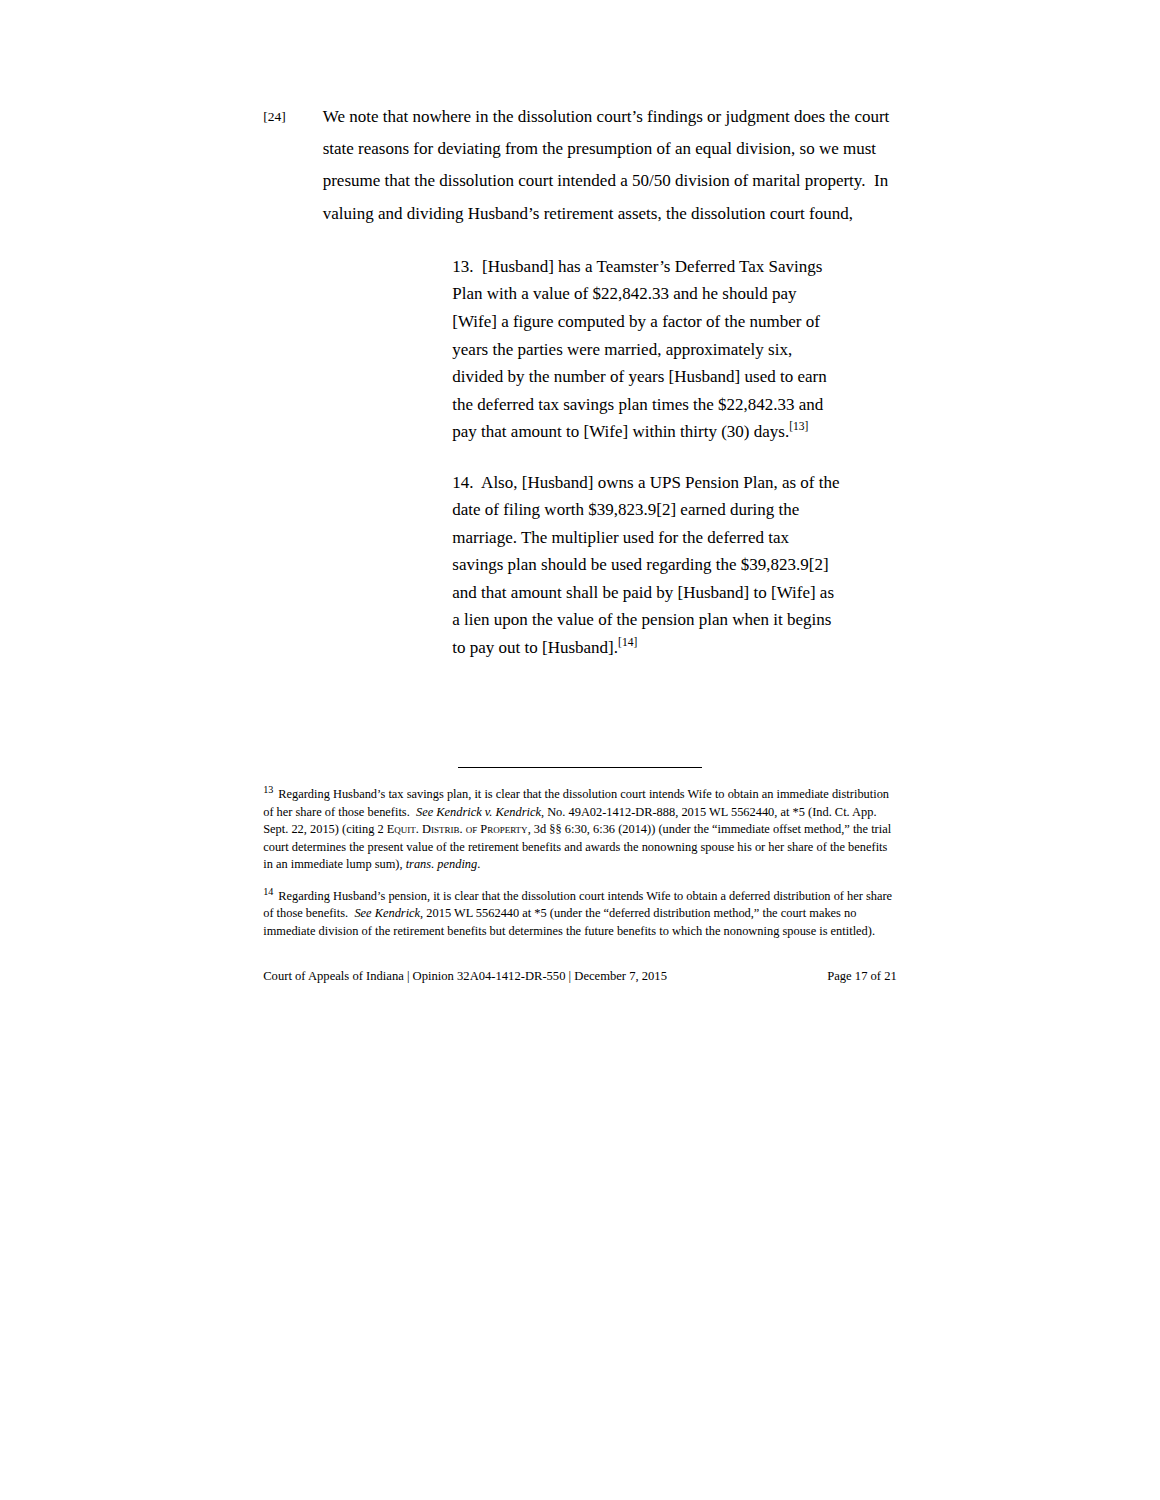[24]
We note that nowhere in the dissolution court’s findings or judgment does the court state reasons for deviating from the presumption of an equal division, so we must presume that the dissolution court intended a 50/50 division of marital property. In valuing and dividing Husband’s retirement assets, the dissolution court found,
13. [Husband] has a Teamster’s Deferred Tax Savings Plan with a value of $22,842.33 and he should pay [Wife] a figure computed by a factor of the number of years the parties were married, approximately six, divided by the number of years [Husband] used to earn the deferred tax savings plan times the $22,842.33 and pay that amount to [Wife] within thirty (30) days.[13]
14. Also, [Husband] owns a UPS Pension Plan, as of the date of filing worth $39,823.9[2] earned during the marriage. The multiplier used for the deferred tax savings plan should be used regarding the $39,823.9[2] and that amount shall be paid by [Husband] to [Wife] as a lien upon the value of the pension plan when it begins to pay out to [Husband].[14]
13 Regarding Husband’s tax savings plan, it is clear that the dissolution court intends Wife to obtain an immediate distribution of her share of those benefits. See Kendrick v. Kendrick, No. 49A02-1412-DR-888, 2015 WL 5562440, at *5 (Ind. Ct. App. Sept. 22, 2015) (citing 2 Equit. Distrib. of Property, 3d §§ 6:30, 6:36 (2014)) (under the “immediate offset method,” the trial court determines the present value of the retirement benefits and awards the nonowning spouse his or her share of the benefits in an immediate lump sum), trans. pending.
14 Regarding Husband’s pension, it is clear that the dissolution court intends Wife to obtain a deferred distribution of her share of those benefits. See Kendrick, 2015 WL 5562440 at *5 (under the “deferred distribution method,” the court makes no immediate division of the retirement benefits but determines the future benefits to which the nonowning spouse is entitled).
Court of Appeals of Indiana | Opinion 32A04-1412-DR-550 | December 7, 2015
Page 17 of 21